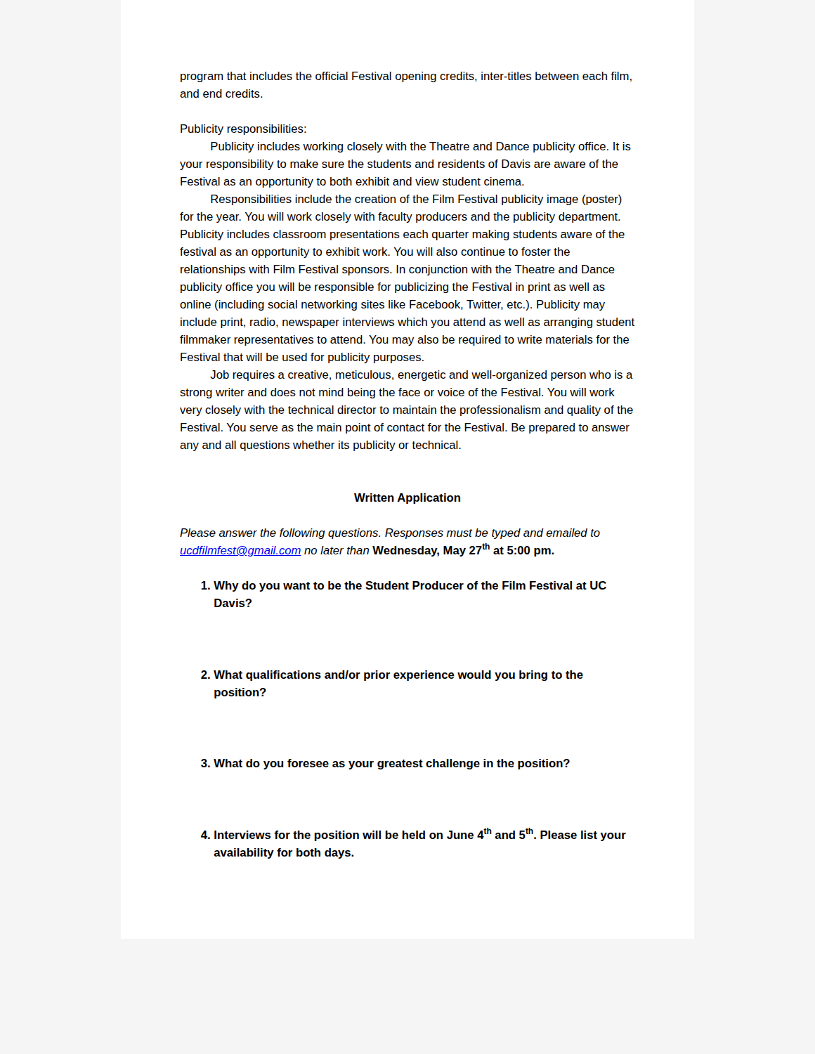program that includes the official Festival opening credits, inter-titles between each film, and end credits.
Publicity responsibilities:
Publicity includes working closely with the Theatre and Dance publicity office. It is your responsibility to make sure the students and residents of Davis are aware of the Festival as an opportunity to both exhibit and view student cinema.
Responsibilities include the creation of the Film Festival publicity image (poster) for the year. You will work closely with faculty producers and the publicity department. Publicity includes classroom presentations each quarter making students aware of the festival as an opportunity to exhibit work. You will also continue to foster the relationships with Film Festival sponsors. In conjunction with the Theatre and Dance publicity office you will be responsible for publicizing the Festival in print as well as online (including social networking sites like Facebook, Twitter, etc.). Publicity may include print, radio, newspaper interviews which you attend as well as arranging student filmmaker representatives to attend. You may also be required to write materials for the Festival that will be used for publicity purposes.
Job requires a creative, meticulous, energetic and well-organized person who is a strong writer and does not mind being the face or voice of the Festival. You will work very closely with the technical director to maintain the professionalism and quality of the Festival. You serve as the main point of contact for the Festival. Be prepared to answer any and all questions whether its publicity or technical.
Written Application
Please answer the following questions. Responses must be typed and emailed to ucdfilmfest@gmail.com no later than Wednesday, May 27th at 5:00 pm.
Why do you want to be the Student Producer of the Film Festival at UC Davis?
What qualifications and/or prior experience would you bring to the position?
What do you foresee as your greatest challenge in the position?
Interviews for the position will be held on June 4th and 5th. Please list your availability for both days.